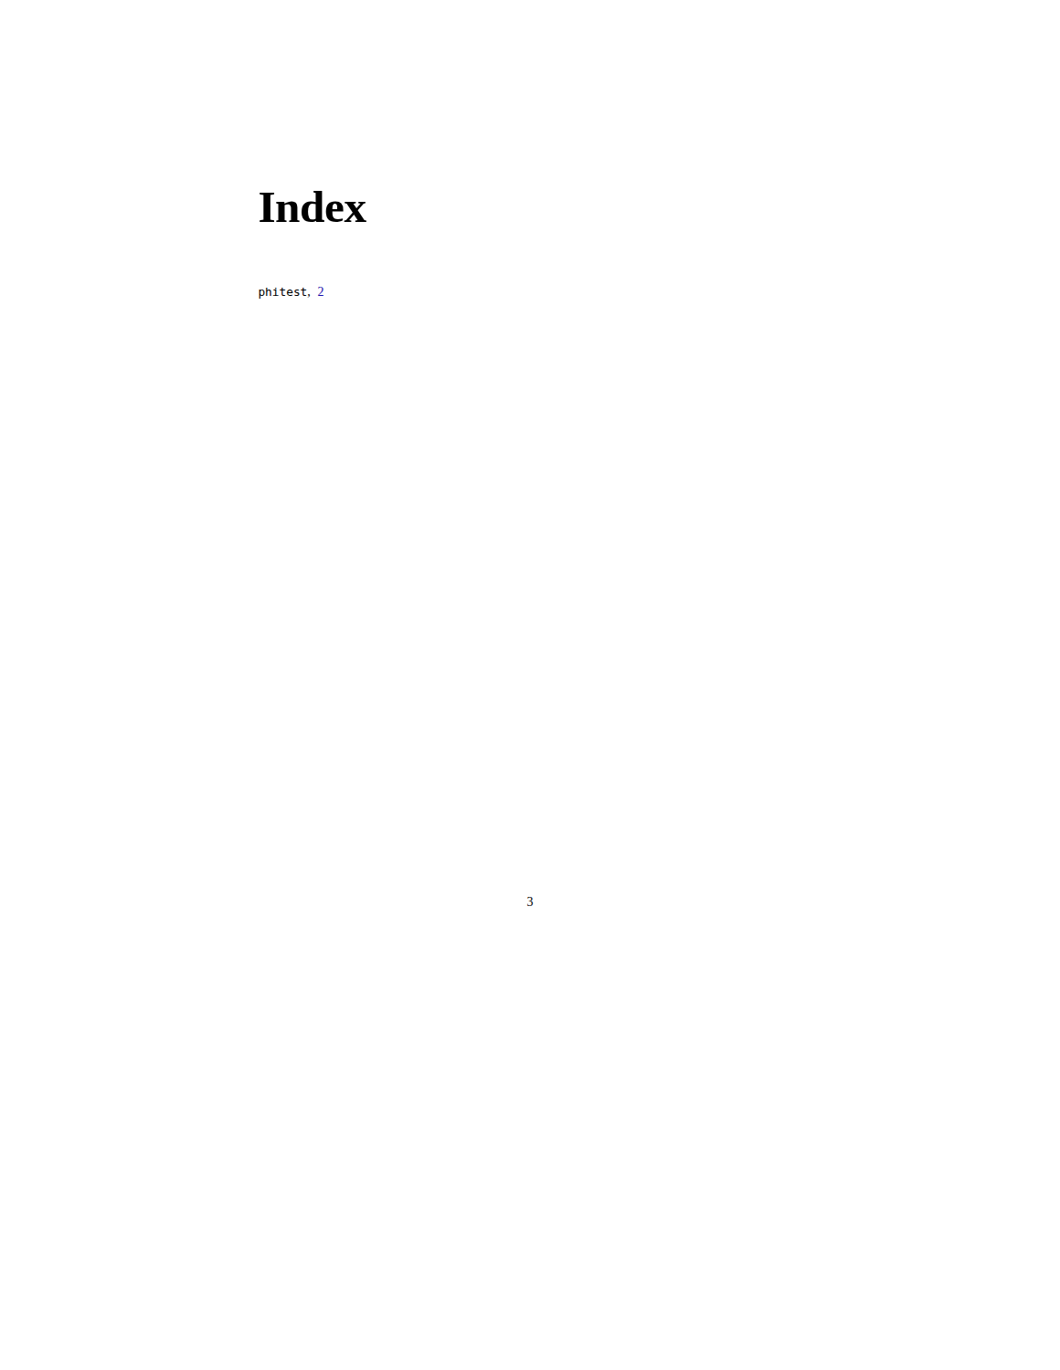Index
phitest, 2
3